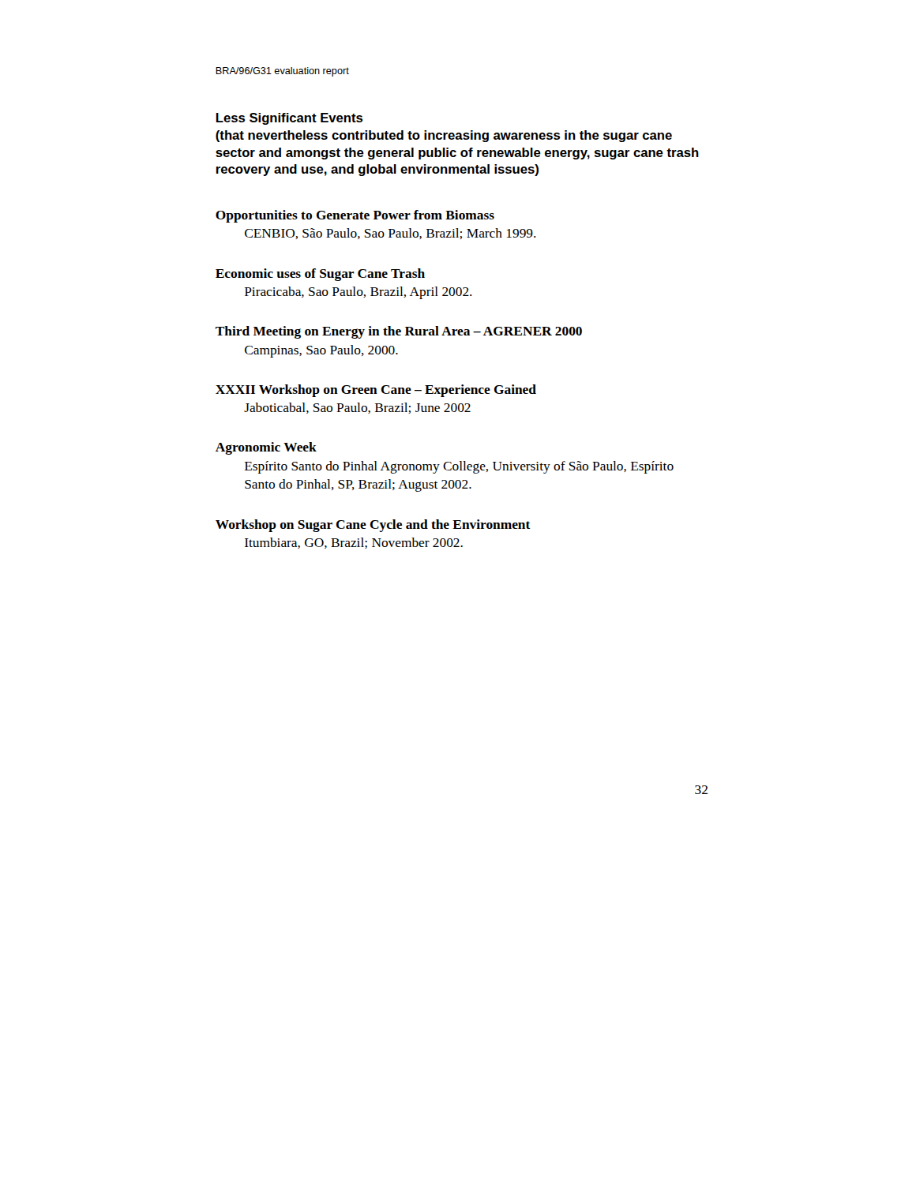BRA/96/G31 evaluation report
Less Significant Events
(that nevertheless contributed to increasing awareness in the sugar cane sector and amongst the general public of renewable energy, sugar cane trash recovery and use, and global environmental issues)
Opportunities to Generate Power from Biomass
CENBIO, São Paulo, Sao Paulo, Brazil; March 1999.
Economic uses of Sugar Cane Trash
Piracicaba, Sao Paulo, Brazil, April 2002.
Third Meeting on Energy in the Rural Area – AGRENER 2000
Campinas, Sao Paulo, 2000.
XXXII Workshop on Green Cane – Experience Gained
Jaboticabal, Sao Paulo, Brazil; June 2002
Agronomic Week
Espírito Santo do Pinhal Agronomy College, University of São Paulo, Espírito Santo do Pinhal, SP, Brazil; August 2002.
Workshop on Sugar Cane Cycle and the Environment
Itumbiara, GO, Brazil; November 2002.
32